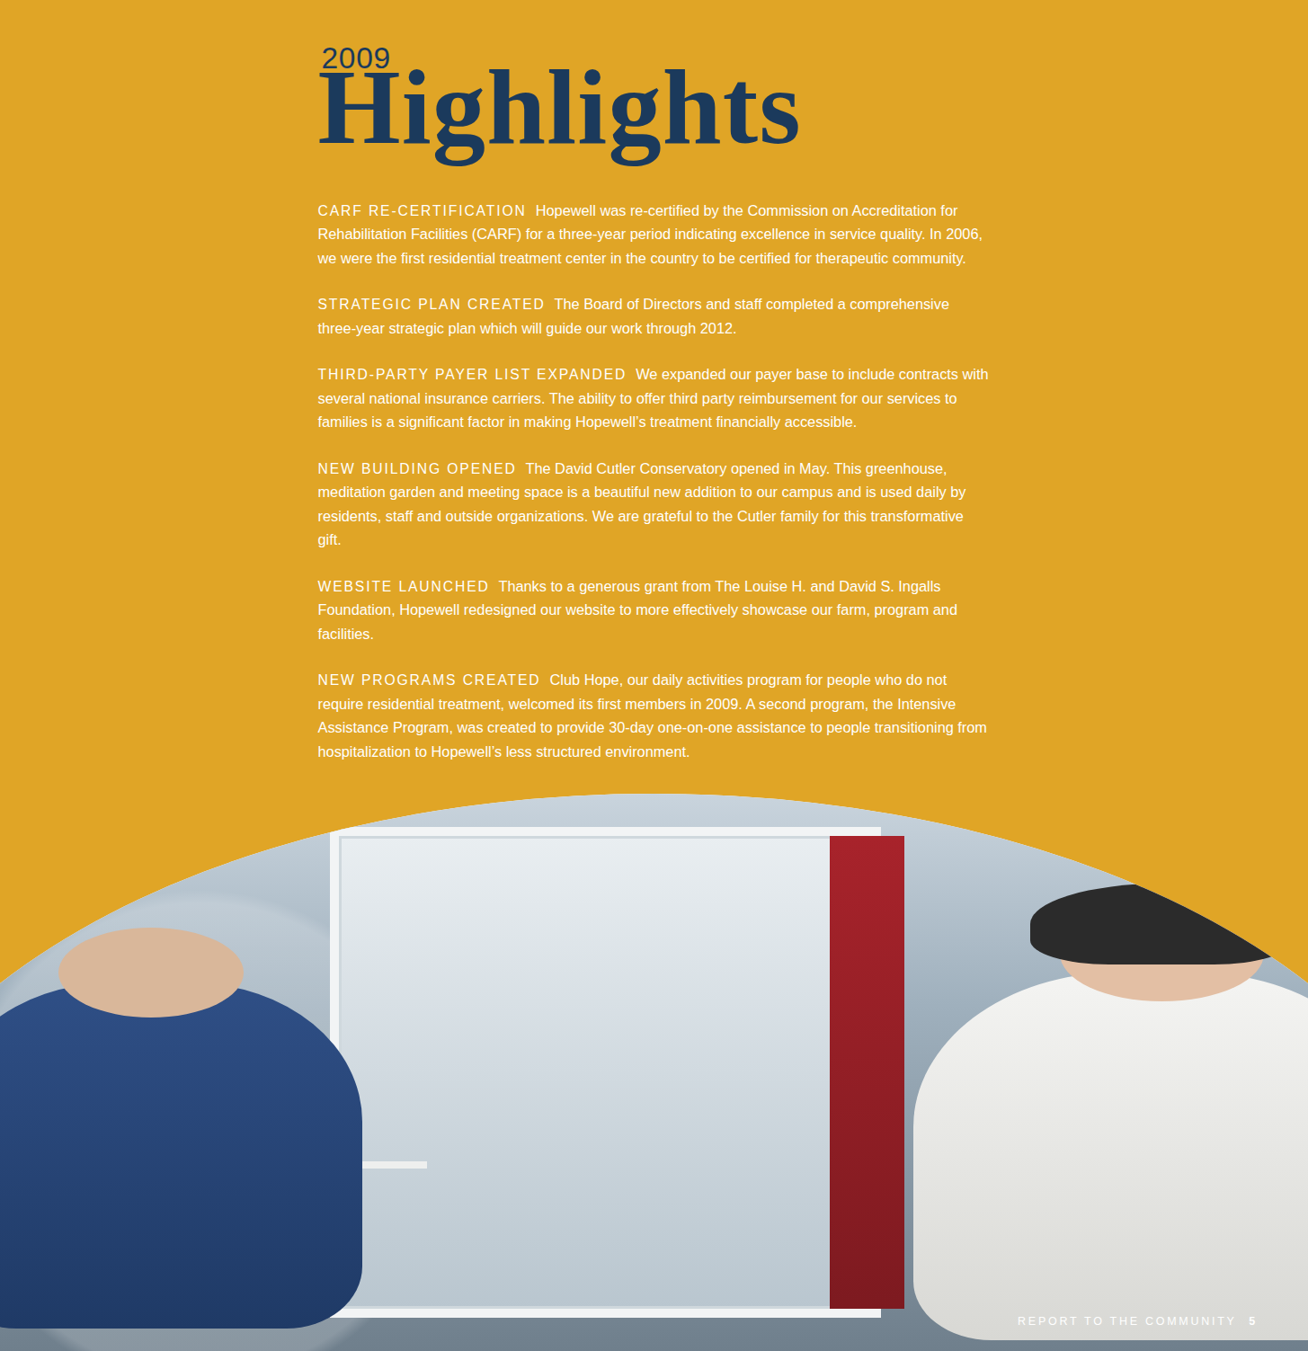2009 Highlights
CARF Re-Certification Hopewell was re-certified by the Commission on Accreditation for Rehabilitation Facilities (CARF) for a three-year period indicating excellence in service quality. In 2006, we were the first residential treatment center in the country to be certified for therapeutic community.
Strategic Plan Created The Board of Directors and staff completed a comprehensive three-year strategic plan which will guide our work through 2012.
Third-Party Payer List Expanded We expanded our payer base to include contracts with several national insurance carriers. The ability to offer third party reimbursement for our services to families is a significant factor in making Hopewell’s treatment financially accessible.
New Building Opened The David Cutler Conservatory opened in May. This greenhouse, meditation garden and meeting space is a beautiful new addition to our campus and is used daily by residents, staff and outside organizations. We are grateful to the Cutler family for this transformative gift.
Website Launched Thanks to a generous grant from The Louise H. and David S. Ingalls Foundation, Hopewell redesigned our website to more effectively showcase our farm, program and facilities.
New Programs Created Club Hope, our daily activities program for people who do not require residential treatment, welcomed its first members in 2009. A second program, the Intensive Assistance Program, was created to provide 30-day one-on-one assistance to people transitioning from hospitalization to Hopewell’s less structured environment.
Report to the Community5